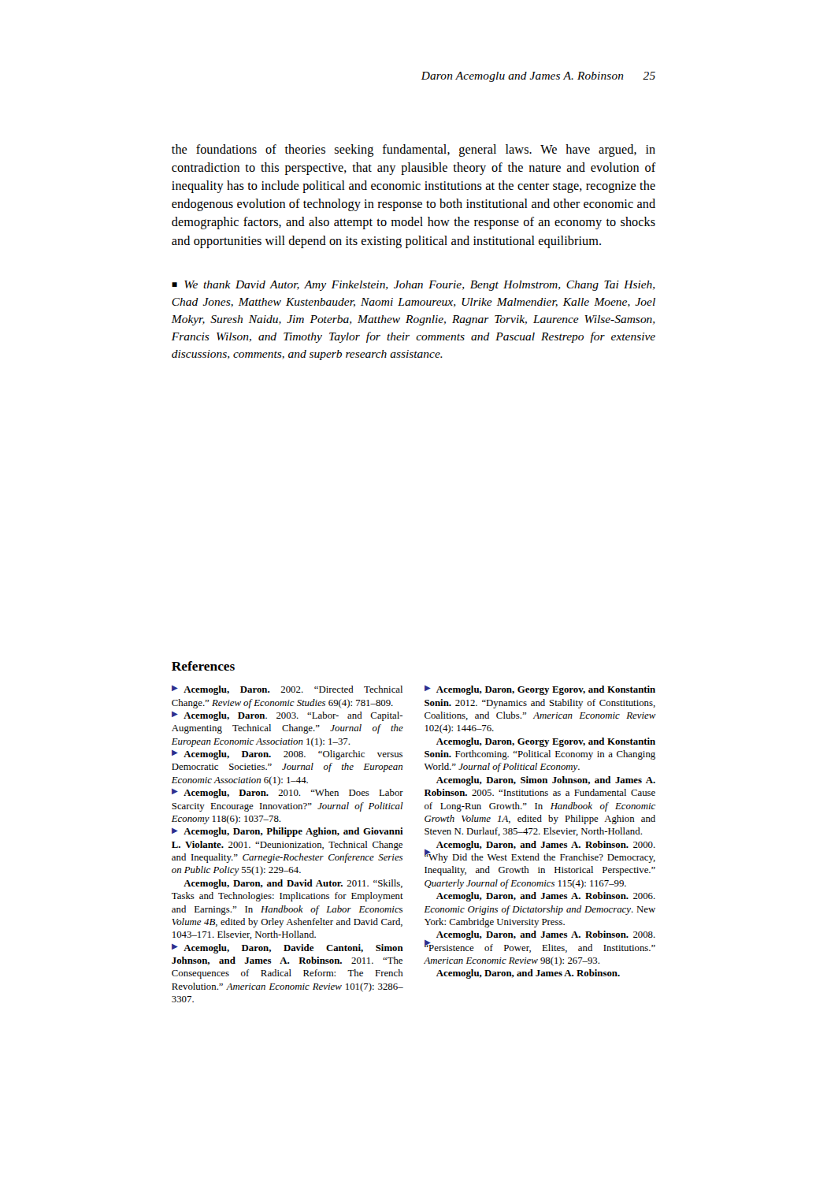Daron Acemoglu and James A. Robinson25
the foundations of theories seeking fundamental, general laws. We have argued, in contradiction to this perspective, that any plausible theory of the nature and evolution of inequality has to include political and economic institutions at the center stage, recognize the endogenous evolution of technology in response to both institutional and other economic and demographic factors, and also attempt to model how the response of an economy to shocks and opportunities will depend on its existing political and institutional equilibrium.
■We thank David Autor, Amy Finkelstein, Johan Fourie, Bengt Holmstrom, Chang Tai Hsieh, Chad Jones, Matthew Kustenbauder, Naomi Lamoureux, Ulrike Malmendier, Kalle Moene, Joel Mokyr, Suresh Naidu, Jim Poterba, Matthew Rognlie, Ragnar Torvik, Laurence Wilse-Samson, Francis Wilson, and Timothy Taylor for their comments and Pascual Restrepo for extensive discussions, comments, and superb research assistance.
References
Acemoglu, Daron. 2002. “Directed Technical Change.” Review of Economic Studies 69(4): 781–809.
Acemoglu, Daron. 2003. “Labor- and Capital-Augmenting Technical Change.” Journal of the European Economic Association 1(1): 1–37.
Acemoglu, Daron. 2008. “Oligarchic versus Democratic Societies.” Journal of the European Economic Association 6(1): 1–44.
Acemoglu, Daron. 2010. “When Does Labor Scarcity Encourage Innovation?” Journal of Political Economy 118(6): 1037–78.
Acemoglu, Daron, Philippe Aghion, and Giovanni L. Violante. 2001. “Deunionization, Technical Change and Inequality.” Carnegie-Rochester Conference Series on Public Policy 55(1): 229–64.
Acemoglu, Daron, and David Autor. 2011. “Skills, Tasks and Technologies: Implications for Employment and Earnings.” In Handbook of Labor Economics Volume 4B, edited by Orley Ashenfelter and David Card, 1043–171. Elsevier, North-Holland.
Acemoglu, Daron, Davide Cantoni, Simon Johnson, and James A. Robinson. 2011. “The Consequences of Radical Reform: The French Revolution.” American Economic Review 101(7): 3286–3307.
Acemoglu, Daron, Georgy Egorov, and Konstantin Sonin. 2012. “Dynamics and Stability of Constitutions, Coalitions, and Clubs.” American Economic Review 102(4): 1446–76.
Acemoglu, Daron, Georgy Egorov, and Konstantin Sonin. Forthcoming. “Political Economy in a Changing World.” Journal of Political Economy.
Acemoglu, Daron, Simon Johnson, and James A. Robinson. 2005. “Institutions as a Fundamental Cause of Long-Run Growth.” In Handbook of Economic Growth Volume 1A, edited by Philippe Aghion and Steven N. Durlauf, 385–472. Elsevier, North-Holland.
Acemoglu, Daron, and James A. Robinson. 2000. “Why Did the West Extend the Franchise? Democracy, Inequality, and Growth in Historical Perspective.” Quarterly Journal of Economics 115(4): 1167–99.
Acemoglu, Daron, and James A. Robinson. 2006. Economic Origins of Dictatorship and Democracy. New York: Cambridge University Press.
Acemoglu, Daron, and James A. Robinson. 2008. “Persistence of Power, Elites, and Institutions.” American Economic Review 98(1): 267–93.
Acemoglu, Daron, and James A. Robinson.